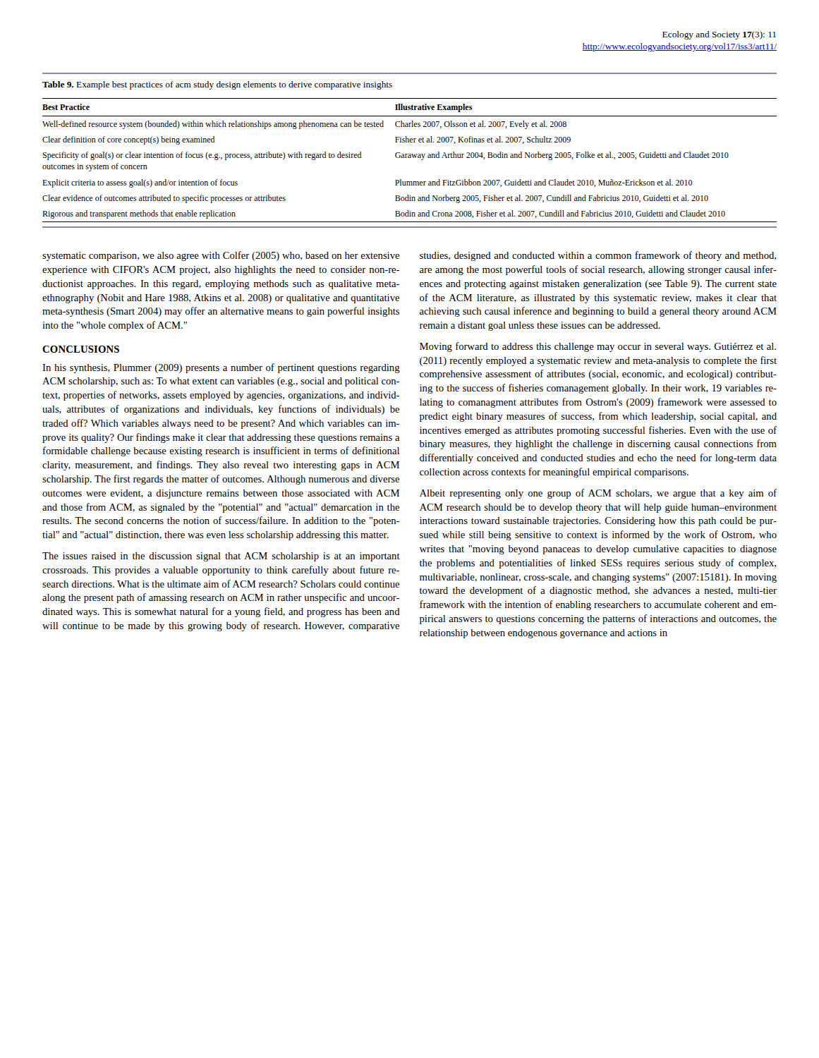Ecology and Society 17(3): 11
http://www.ecologyandsociety.org/vol17/iss3/art11/
Table 9. Example best practices of acm study design elements to derive comparative insights
| Best Practice | Illustrative Examples |
| --- | --- |
| Well-defined resource system (bounded) within which relationships among phenomena can be tested | Charles 2007, Olsson et al. 2007, Evely et al. 2008 |
| Clear definition of core concept(s) being examined | Fisher et al. 2007, Kofinas et al. 2007, Schultz 2009 |
| Specificity of goal(s) or clear intention of focus (e.g., process, attribute) with regard to desired outcomes in system of concern | Garaway and Arthur 2004, Bodin and Norberg 2005, Folke et al., 2005, Guidetti and Claudet 2010 |
| Explicit criteria to assess goal(s) and/or intention of focus | Plummer and FitzGibbon 2007, Guidetti and Claudet 2010, Muñoz-Erickson et al. 2010 |
| Clear evidence of outcomes attributed to specific processes or attributes | Bodin and Norberg 2005, Fisher et al. 2007, Cundill and Fabricius 2010, Guidetti et al. 2010 |
| Rigorous and transparent methods that enable replication | Bodin and Crona 2008, Fisher et al. 2007, Cundill and Fabricius 2010, Guidetti and Claudet 2010 |
systematic comparison, we also agree with Colfer (2005) who, based on her extensive experience with CIFOR's ACM project, also highlights the need to consider non-reductionist approaches. In this regard, employing methods such as qualitative meta-ethnography (Nobit and Hare 1988, Atkins et al. 2008) or qualitative and quantitative meta-synthesis (Smart 2004) may offer an alternative means to gain powerful insights into the "whole complex of ACM."
Conclusions
In his synthesis, Plummer (2009) presents a number of pertinent questions regarding ACM scholarship, such as: To what extent can variables (e.g., social and political context, properties of networks, assets employed by agencies, organizations, and individuals, attributes of organizations and individuals, key functions of individuals) be traded off? Which variables always need to be present? And which variables can improve its quality? Our findings make it clear that addressing these questions remains a formidable challenge because existing research is insufficient in terms of definitional clarity, measurement, and findings. They also reveal two interesting gaps in ACM scholarship. The first regards the matter of outcomes. Although numerous and diverse outcomes were evident, a disjuncture remains between those associated with ACM and those from ACM, as signaled by the "potential" and "actual" demarcation in the results. The second concerns the notion of success/failure. In addition to the "potential" and "actual" distinction, there was even less scholarship addressing this matter.
The issues raised in the discussion signal that ACM scholarship is at an important crossroads. This provides a valuable opportunity to think carefully about future research directions. What is the ultimate aim of ACM research? Scholars could continue along the present path of amassing research on ACM in rather unspecific and uncoordinated ways. This is somewhat natural for a young field, and progress has been and will continue to be made by this growing body of research. However, comparative studies, designed and conducted within a common framework of theory and method, are among the most powerful tools of social research, allowing stronger causal inferences and protecting against mistaken generalization (see Table 9). The current state of the ACM literature, as illustrated by this systematic review, makes it clear that achieving such causal inference and beginning to build a general theory around ACM remain a distant goal unless these issues can be addressed.
Moving forward to address this challenge may occur in several ways. Gutiérrez et al. (2011) recently employed a systematic review and meta-analysis to complete the first comprehensive assessment of attributes (social, economic, and ecological) contributing to the success of fisheries comanagement globally. In their work, 19 variables relating to comanagment attributes from Ostrom's (2009) framework were assessed to predict eight binary measures of success, from which leadership, social capital, and incentives emerged as attributes promoting successful fisheries. Even with the use of binary measures, they highlight the challenge in discerning causal connections from differentially conceived and conducted studies and echo the need for long-term data collection across contexts for meaningful empirical comparisons.
Albeit representing only one group of ACM scholars, we argue that a key aim of ACM research should be to develop theory that will help guide human–environment interactions toward sustainable trajectories. Considering how this path could be pursued while still being sensitive to context is informed by the work of Ostrom, who writes that "moving beyond panaceas to develop cumulative capacities to diagnose the problems and potentialities of linked SESs requires serious study of complex, multivariable, nonlinear, cross-scale, and changing systems" (2007:15181). In moving toward the development of a diagnostic method, she advances a nested, multi-tier framework with the intention of enabling researchers to accumulate coherent and empirical answers to questions concerning the patterns of interactions and outcomes, the relationship between endogenous governance and actions in